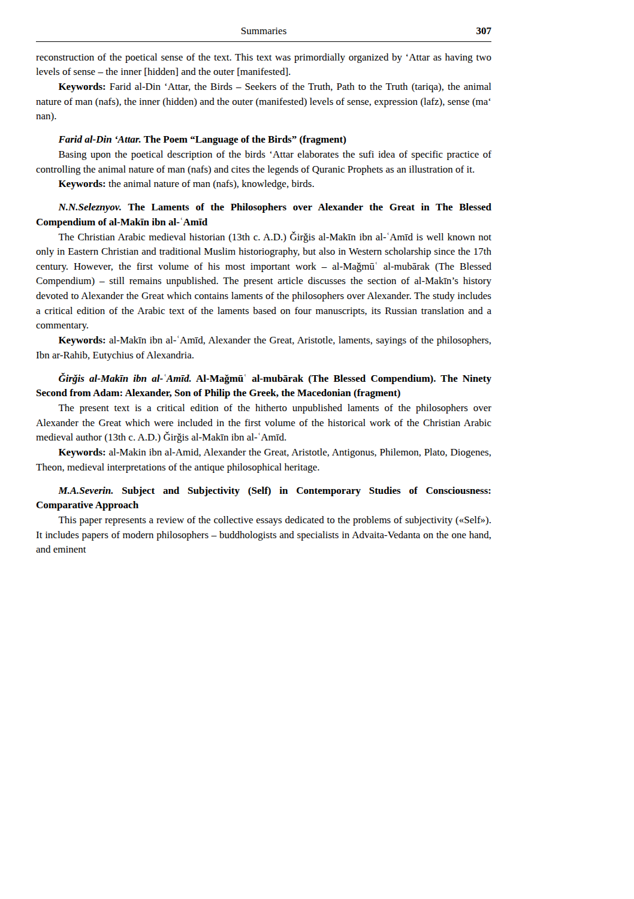Summaries 307
reconstruction of the poetical sense of the text. This text was primordially organized by ‘Attar as having two levels of sense – the inner [hidden] and the outer [manifested].
Keywords: Farid al-Din ‘Attar, the Birds – Seekers of the Truth, Path to the Truth (tariqa), the animal nature of man (nafs), the inner (hidden) and the outer (manifested) levels of sense, expression (lafz), sense (ma‘ nan).
Farid al-Din ‘Attar. The Poem “Language of the Birds” (fragment)
Basing upon the poetical description of the birds ‘Attar elaborates the sufi idea of specific practice of controlling the animal nature of man (nafs) and cites the legends of Quranic Prophets as an illustration of it.
Keywords: the animal nature of man (nafs), knowledge, birds.
N.N.Seleznyov. The Laments of the Philosophers over Alexander the Great in The Blessed Compendium of al-Makīn ibn al-ʿAmīd
The Christian Arabic medieval historian (13th c. A.D.) Ǧirǧis al-Makīn ibn al-ʿAmīd is well known not only in Eastern Christian and traditional Muslim historiography, but also in Western scholarship since the 17th century. However, the first volume of his most important work – al-Maǧmūʿ al-mubārak (The Blessed Compendium) – still remains unpublished. The present article discusses the section of al-Makīn’s history devoted to Alexander the Great which contains laments of the philosophers over Alexander. The study includes a critical edition of the Arabic text of the laments based on four manuscripts, its Russian translation and a commentary.
Keywords: al-Makīn ibn al-ʿAmīd, Alexander the Great, Aristotle, laments, sayings of the philosophers, Ibn ar-Rahib, Eutychius of Alexandria.
Ǧirǧis al-Makīn ibn al-ʿAmīd. Al-Maǧmūʿ al-mubārak (The Blessed Compendium). The Ninety Second from Adam: Alexander, Son of Philip the Greek, the Macedonian (fragment)
The present text is a critical edition of the hitherto unpublished laments of the philosophers over Alexander the Great which were included in the first volume of the historical work of the Christian Arabic medieval author (13th c. A.D.) Ǧirǧis al-Makīn ibn al-ʿAmīd.
Keywords: al-Makin ibn al-Amid, Alexander the Great, Aristotle, Antigonus, Philemon, Plato, Diogenes, Theon, medieval interpretations of the antique philosophical heritage.
M.A.Severin. Subject and Subjectivity (Self) in Contemporary Studies of Consciousness: Comparative Approach
This paper represents a review of the collective essays dedicated to the problems of subjectivity («Self»). It includes papers of modern philosophers – buddhologists and specialists in Advaita-Vedanta on the one hand, and eminent